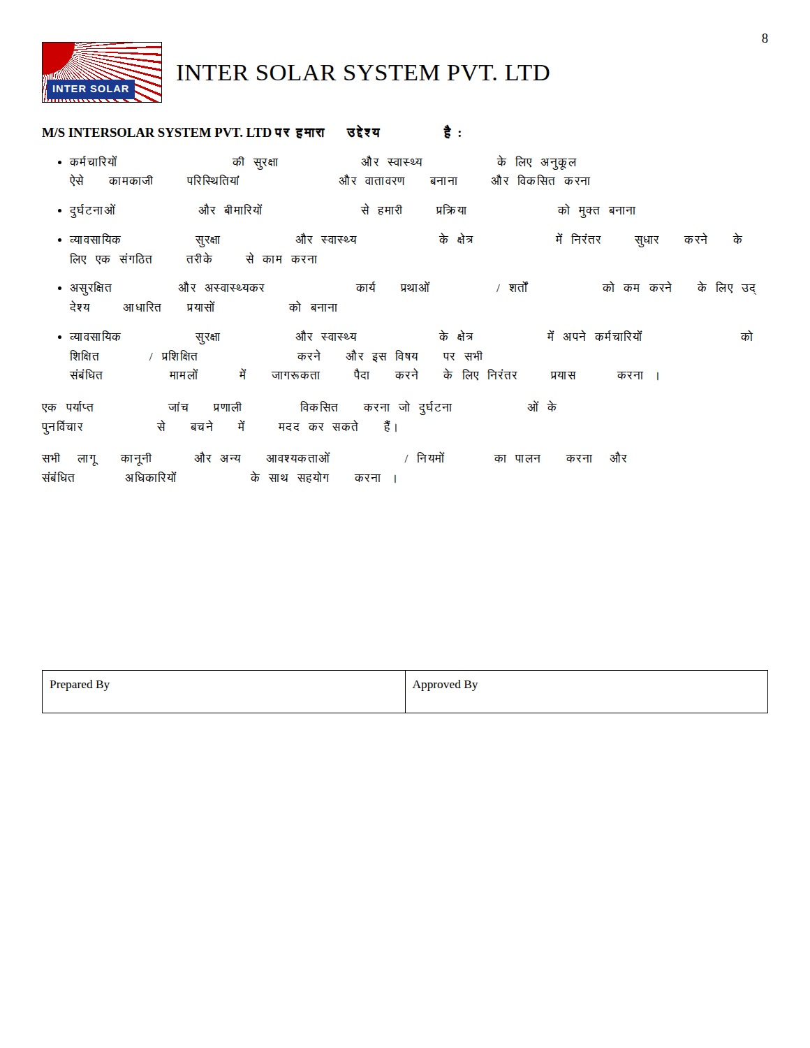8
INTER SOLAR
INTER SOLAR SYSTEM PVT. LTD
M/S INTERSOLAR SYSTEM PVT. LTD पर हमारा उद्देश्य है :
कर्मचारियों की सुरक्षा और स्वास्थ्य के लिए अनुकूल ऐसे कामकाजी परिस्थितियां और वातावरण बनाना और विकसित करना
दुर्घटनाओं और बीमारियों से हमारी प्रक्रिया को मुक्त बनाना
व्यावसायिक सुरक्षा और स्वास्थ्य के क्षेत्र में निरंतर सुधार करने के लिए एक संगठित तरीके से काम करना
असुरक्षित और अस्वास्थ्यकर कार्य प्रथाओं / शर्तों को कम करने के लिए उद् देश्य आधारित प्रयासों को बनाना
व्यावसायिक सुरक्षा और स्वास्थ्य के क्षेत्र में अपने कर्मचारियों को शिक्षित / प्रशिक्षित करने और इस विषय पर सभी संबंधित मामलों में जागरूकता पैदा करने के लिए निरंतर प्रयास करना ।
एक पर्याप्त जांच प्रणाली विकसित करना जो दुर्घटना ओं के पुनर्विचार से बचने में मदद कर सकते हैं।
सभी लागू कानूनी और अन्य आवश्यकताओं / नियमों का पालन करना और संबंधित अधिकारियों के साथ सहयोग करना ।
| Prepared By | Approved By |